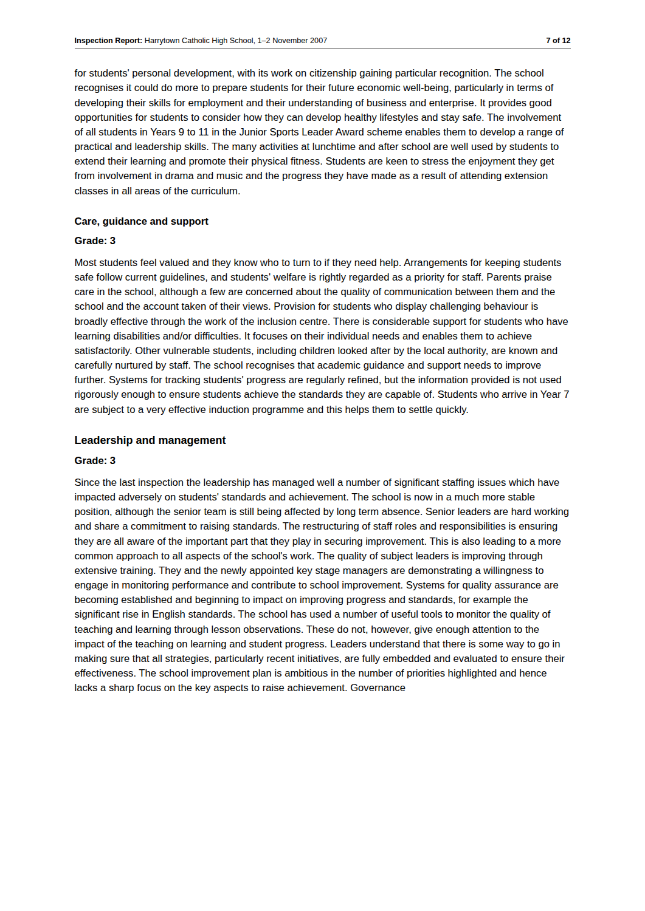Inspection Report: Harrytown Catholic High School, 1–2 November 2007
7 of 12
for students' personal development, with its work on citizenship gaining particular recognition. The school recognises it could do more to prepare students for their future economic well-being, particularly in terms of developing their skills for employment and their understanding of business and enterprise. It provides good opportunities for students to consider how they can develop healthy lifestyles and stay safe. The involvement of all students in Years 9 to 11 in the Junior Sports Leader Award scheme enables them to develop a range of practical and leadership skills. The many activities at lunchtime and after school are well used by students to extend their learning and promote their physical fitness. Students are keen to stress the enjoyment they get from involvement in drama and music and the progress they have made as a result of attending extension classes in all areas of the curriculum.
Care, guidance and support
Grade: 3
Most students feel valued and they know who to turn to if they need help. Arrangements for keeping students safe follow current guidelines, and students' welfare is rightly regarded as a priority for staff. Parents praise care in the school, although a few are concerned about the quality of communication between them and the school and the account taken of their views. Provision for students who display challenging behaviour is broadly effective through the work of the inclusion centre. There is considerable support for students who have learning disabilities and/or difficulties. It focuses on their individual needs and enables them to achieve satisfactorily. Other vulnerable students, including children looked after by the local authority, are known and carefully nurtured by staff. The school recognises that academic guidance and support needs to improve further. Systems for tracking students' progress are regularly refined, but the information provided is not used rigorously enough to ensure students achieve the standards they are capable of. Students who arrive in Year 7 are subject to a very effective induction programme and this helps them to settle quickly.
Leadership and management
Grade: 3
Since the last inspection the leadership has managed well a number of significant staffing issues which have impacted adversely on students' standards and achievement. The school is now in a much more stable position, although the senior team is still being affected by long term absence. Senior leaders are hard working and share a commitment to raising standards. The restructuring of staff roles and responsibilities is ensuring they are all aware of the important part that they play in securing improvement. This is also leading to a more common approach to all aspects of the school's work. The quality of subject leaders is improving through extensive training. They and the newly appointed key stage managers are demonstrating a willingness to engage in monitoring performance and contribute to school improvement. Systems for quality assurance are becoming established and beginning to impact on improving progress and standards, for example the significant rise in English standards. The school has used a number of useful tools to monitor the quality of teaching and learning through lesson observations. These do not, however, give enough attention to the impact of the teaching on learning and student progress. Leaders understand that there is some way to go in making sure that all strategies, particularly recent initiatives, are fully embedded and evaluated to ensure their effectiveness. The school improvement plan is ambitious in the number of priorities highlighted and hence lacks a sharp focus on the key aspects to raise achievement. Governance